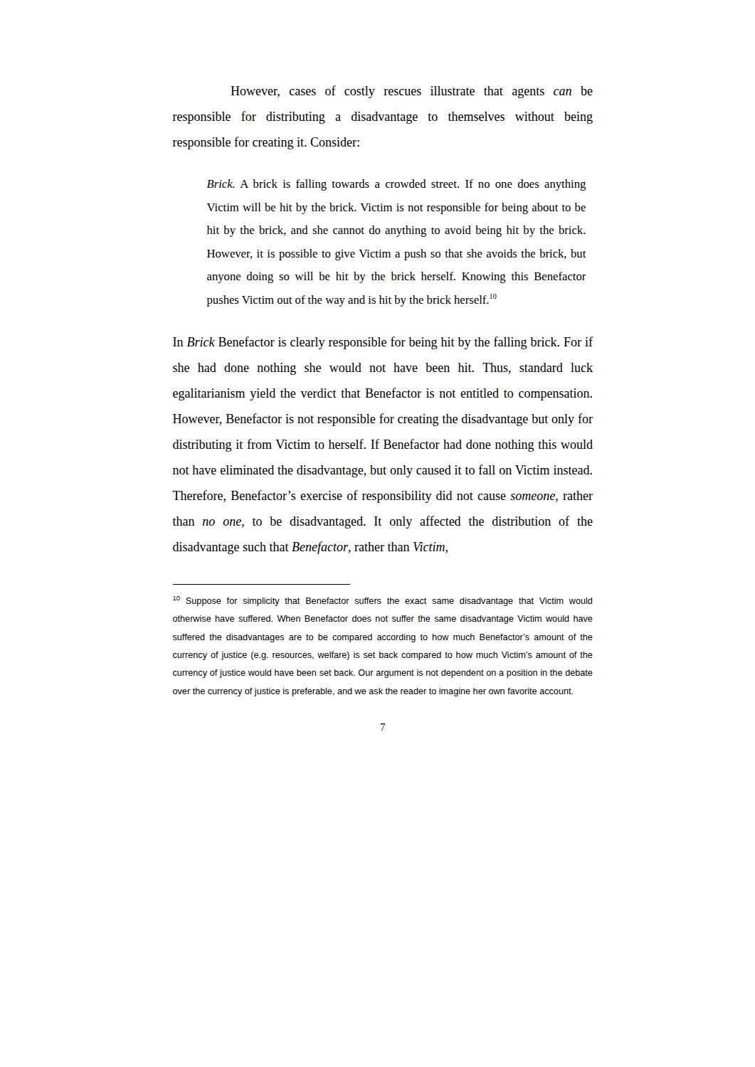However, cases of costly rescues illustrate that agents can be responsible for distributing a disadvantage to themselves without being responsible for creating it. Consider:
Brick. A brick is falling towards a crowded street. If no one does anything Victim will be hit by the brick. Victim is not responsible for being about to be hit by the brick, and she cannot do anything to avoid being hit by the brick. However, it is possible to give Victim a push so that she avoids the brick, but anyone doing so will be hit by the brick herself. Knowing this Benefactor pushes Victim out of the way and is hit by the brick herself.10
In Brick Benefactor is clearly responsible for being hit by the falling brick. For if she had done nothing she would not have been hit. Thus, standard luck egalitarianism yield the verdict that Benefactor is not entitled to compensation. However, Benefactor is not responsible for creating the disadvantage but only for distributing it from Victim to herself. If Benefactor had done nothing this would not have eliminated the disadvantage, but only caused it to fall on Victim instead. Therefore, Benefactor’s exercise of responsibility did not cause someone, rather than no one, to be disadvantaged. It only affected the distribution of the disadvantage such that Benefactor, rather than Victim,
10 Suppose for simplicity that Benefactor suffers the exact same disadvantage that Victim would otherwise have suffered. When Benefactor does not suffer the same disadvantage Victim would have suffered the disadvantages are to be compared according to how much Benefactor’s amount of the currency of justice (e.g. resources, welfare) is set back compared to how much Victim’s amount of the currency of justice would have been set back. Our argument is not dependent on a position in the debate over the currency of justice is preferable, and we ask the reader to imagine her own favorite account.
7